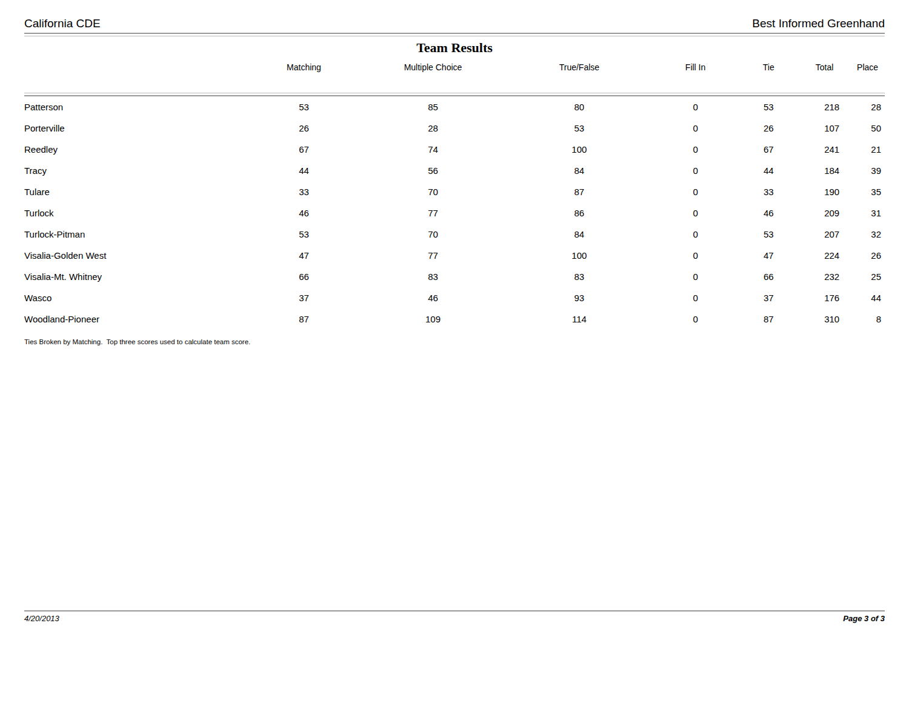California CDE
Best Informed Greenhand
Team Results
| | Matching | Multiple Choice | True/False | Fill In | Tie | Total | Place |
| --- | --- | --- | --- | --- | --- | --- | --- |
| Patterson | 53 | 85 | 80 | 0 | 53 | 218 | 28 |
| Porterville | 26 | 28 | 53 | 0 | 26 | 107 | 50 |
| Reedley | 67 | 74 | 100 | 0 | 67 | 241 | 21 |
| Tracy | 44 | 56 | 84 | 0 | 44 | 184 | 39 |
| Tulare | 33 | 70 | 87 | 0 | 33 | 190 | 35 |
| Turlock | 46 | 77 | 86 | 0 | 46 | 209 | 31 |
| Turlock-Pitman | 53 | 70 | 84 | 0 | 53 | 207 | 32 |
| Visalia-Golden West | 47 | 77 | 100 | 0 | 47 | 224 | 26 |
| Visalia-Mt. Whitney | 66 | 83 | 83 | 0 | 66 | 232 | 25 |
| Wasco | 37 | 46 | 93 | 0 | 37 | 176 | 44 |
| Woodland-Pioneer | 87 | 109 | 114 | 0 | 87 | 310 | 8 |
Ties Broken by Matching. Top three scores used to calculate team score.
4/20/2013
Page 3 of 3